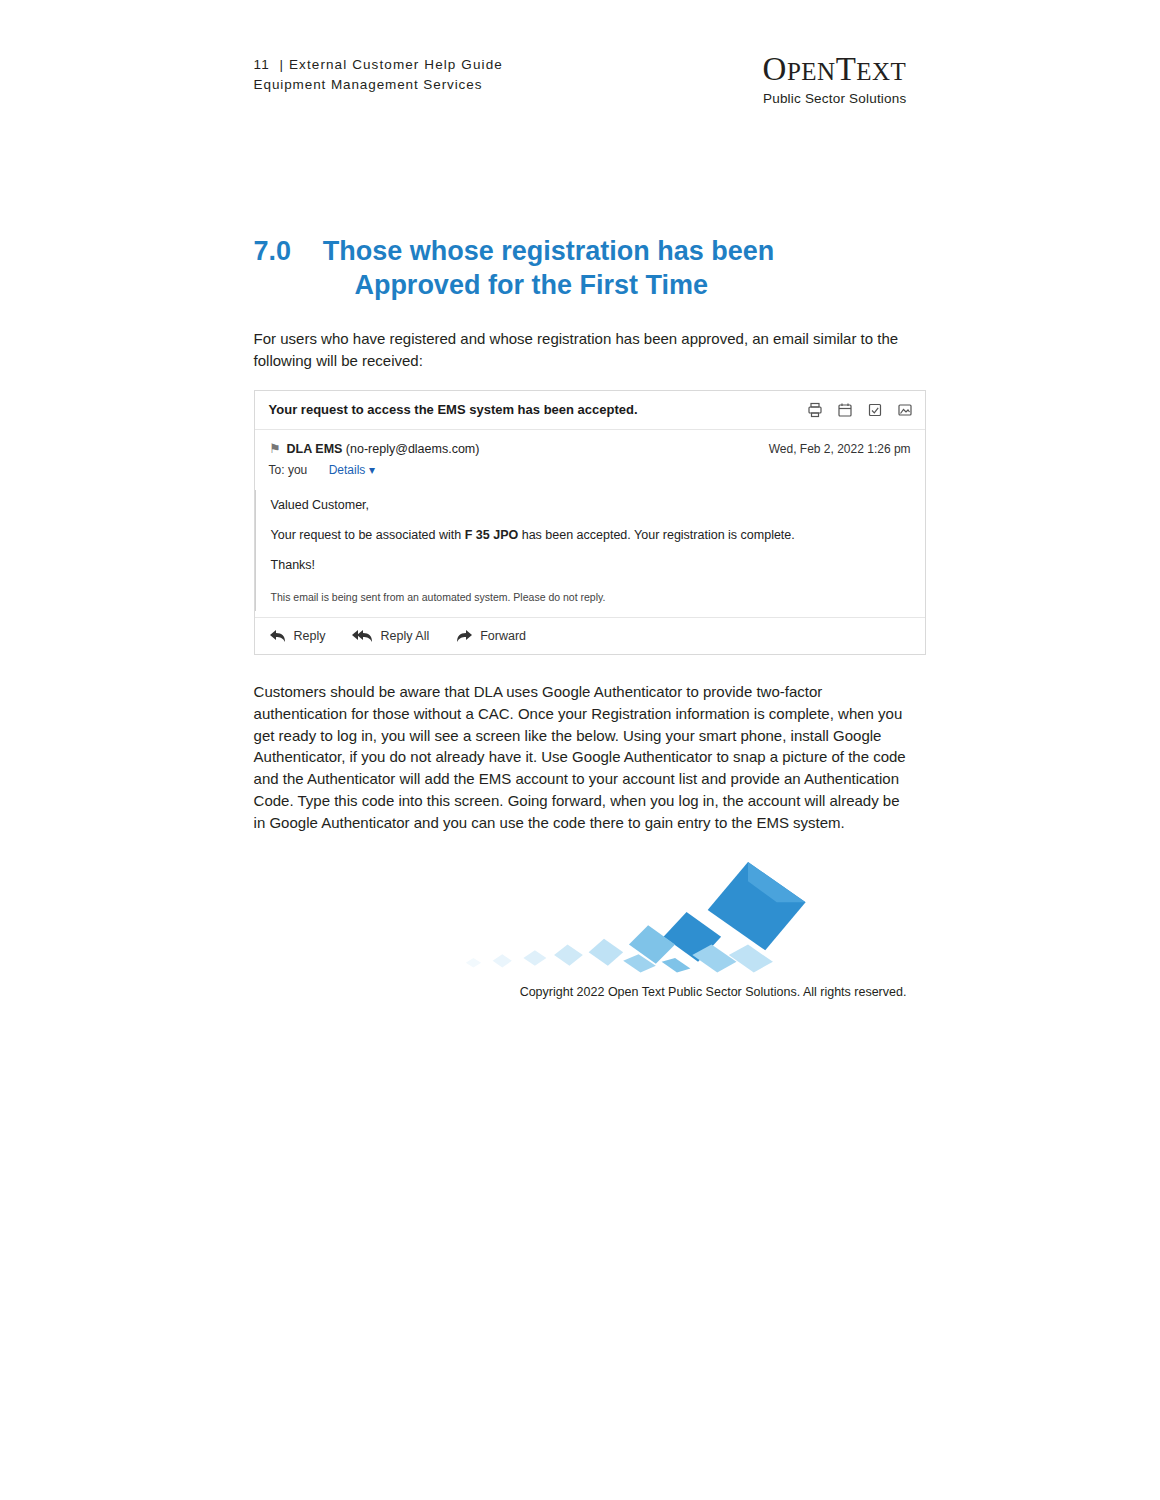11 | External Customer Help Guide
Equipment Management Services
OPENTEXT
Public Sector Solutions
7.0 Those whose registration has been Approved for the First Time
For users who have registered and whose registration has been approved, an email similar to the following will be received:
Your request to access the EMS system has been accepted.
⚑DLA EMS (no-reply@dlaems.com)
Wed, Feb 2, 2022 1:26 pm
To: you Details ▾
Valued Customer,
Your request to be associated with F 35 JPO has been accepted. Your registration is complete.
Thanks!
This email is being sent from an automated system. Please do not reply.
Reply
Reply All
Forward
Customers should be aware that DLA uses Google Authenticator to provide two-factor authentication for those without a CAC. Once your Registration information is complete, when you get ready to log in, you will see a screen like the below. Using your smart phone, install Google Authenticator, if you do not already have it. Use Google Authenticator to snap a picture of the code and the Authenticator will add the EMS account to your account list and provide an Authentication Code. Type this code into this screen. Going forward, when you log in, the account will already be in Google Authenticator and you can use the code there to gain entry to the EMS system.
Copyright 2022 Open Text Public Sector Solutions. All rights reserved.